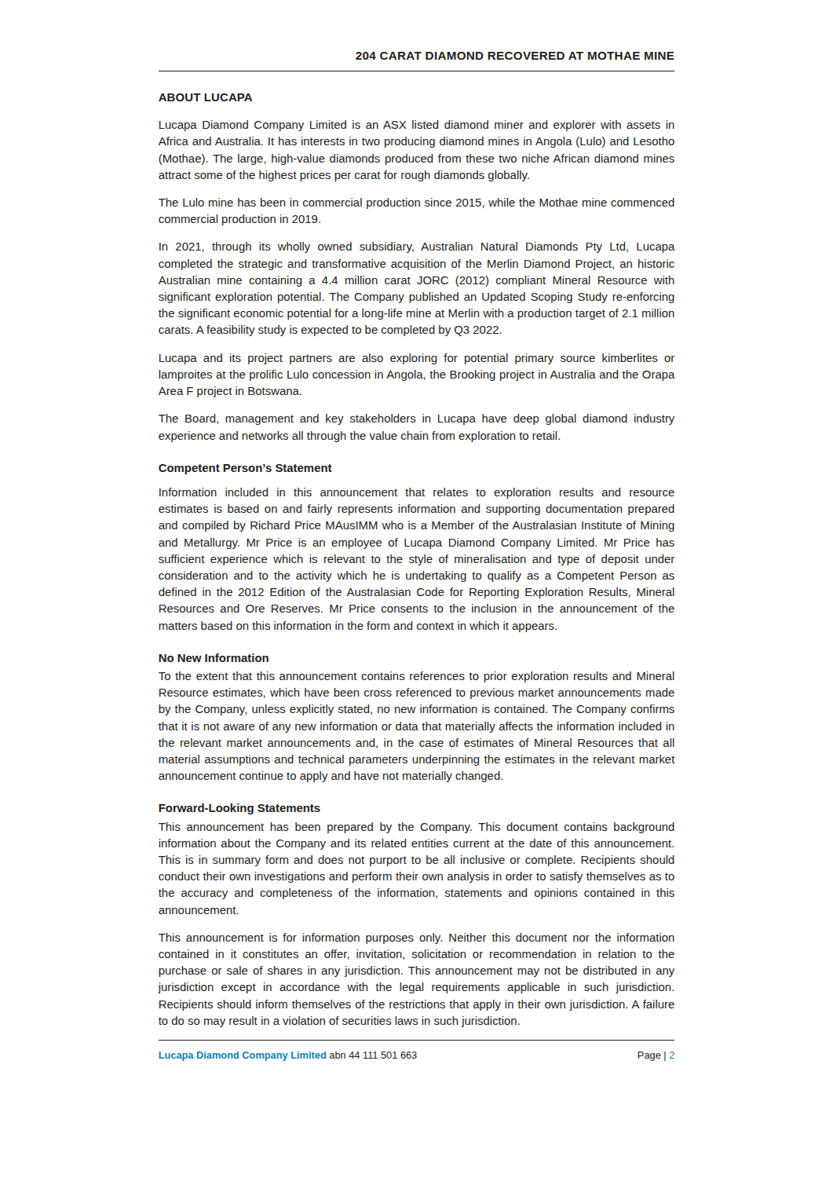204 CARAT DIAMOND RECOVERED AT MOTHAE MINE
ABOUT LUCAPA
Lucapa Diamond Company Limited is an ASX listed diamond miner and explorer with assets in Africa and Australia. It has interests in two producing diamond mines in Angola (Lulo) and Lesotho (Mothae). The large, high-value diamonds produced from these two niche African diamond mines attract some of the highest prices per carat for rough diamonds globally.
The Lulo mine has been in commercial production since 2015, while the Mothae mine commenced commercial production in 2019.
In 2021, through its wholly owned subsidiary, Australian Natural Diamonds Pty Ltd, Lucapa completed the strategic and transformative acquisition of the Merlin Diamond Project, an historic Australian mine containing a 4.4 million carat JORC (2012) compliant Mineral Resource with significant exploration potential. The Company published an Updated Scoping Study re-enforcing the significant economic potential for a long-life mine at Merlin with a production target of 2.1 million carats. A feasibility study is expected to be completed by Q3 2022.
Lucapa and its project partners are also exploring for potential primary source kimberlites or lamproites at the prolific Lulo concession in Angola, the Brooking project in Australia and the Orapa Area F project in Botswana.
The Board, management and key stakeholders in Lucapa have deep global diamond industry experience and networks all through the value chain from exploration to retail.
Competent Person’s Statement
Information included in this announcement that relates to exploration results and resource estimates is based on and fairly represents information and supporting documentation prepared and compiled by Richard Price MAusIMM who is a Member of the Australasian Institute of Mining and Metallurgy. Mr Price is an employee of Lucapa Diamond Company Limited. Mr Price has sufficient experience which is relevant to the style of mineralisation and type of deposit under consideration and to the activity which he is undertaking to qualify as a Competent Person as defined in the 2012 Edition of the Australasian Code for Reporting Exploration Results, Mineral Resources and Ore Reserves. Mr Price consents to the inclusion in the announcement of the matters based on this information in the form and context in which it appears.
No New Information
To the extent that this announcement contains references to prior exploration results and Mineral Resource estimates, which have been cross referenced to previous market announcements made by the Company, unless explicitly stated, no new information is contained. The Company confirms that it is not aware of any new information or data that materially affects the information included in the relevant market announcements and, in the case of estimates of Mineral Resources that all material assumptions and technical parameters underpinning the estimates in the relevant market announcement continue to apply and have not materially changed.
Forward-Looking Statements
This announcement has been prepared by the Company. This document contains background information about the Company and its related entities current at the date of this announcement. This is in summary form and does not purport to be all inclusive or complete. Recipients should conduct their own investigations and perform their own analysis in order to satisfy themselves as to the accuracy and completeness of the information, statements and opinions contained in this announcement.
This announcement is for information purposes only. Neither this document nor the information contained in it constitutes an offer, invitation, solicitation or recommendation in relation to the purchase or sale of shares in any jurisdiction. This announcement may not be distributed in any jurisdiction except in accordance with the legal requirements applicable in such jurisdiction. Recipients should inform themselves of the restrictions that apply in their own jurisdiction. A failure to do so may result in a violation of securities laws in such jurisdiction.
Lucapa Diamond Company Limited abn 44 111 501 663
Page | 2